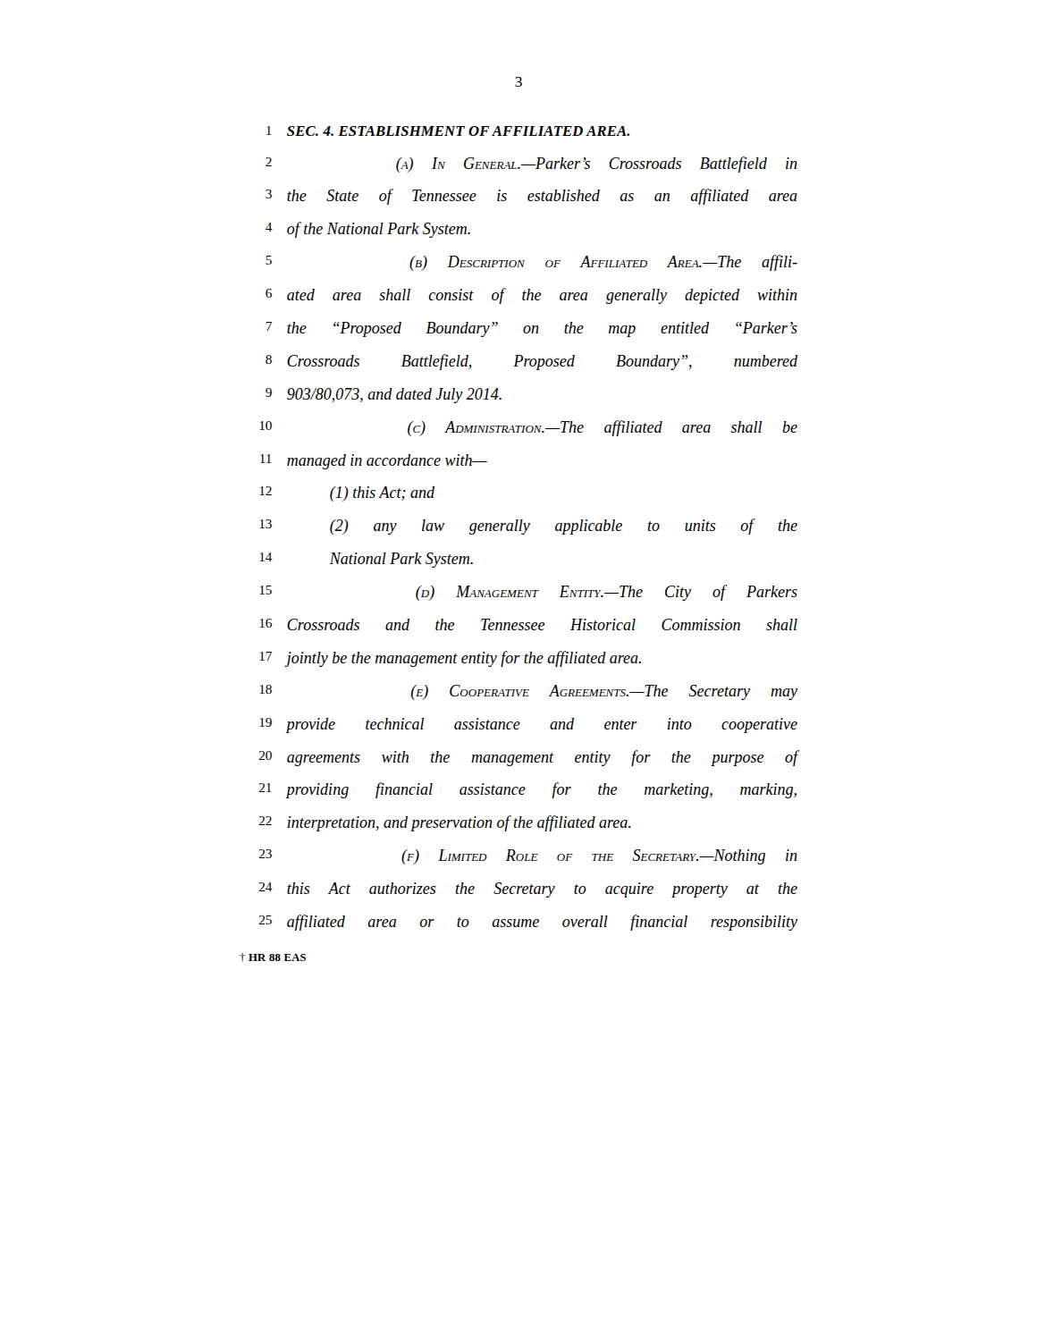3
1 SEC. 4. ESTABLISHMENT OF AFFILIATED AREA.
2 (a) In General.—Parker’s Crossroads Battlefield in
3 the State of Tennessee is established as an affiliated area
4 of the National Park System.
5 (b) Description of Affiliated Area.—The affili-
6 ated area shall consist of the area generally depicted within
7 the “Proposed Boundary” on the map entitled “Parker’s
8 Crossroads Battlefield, Proposed Boundary”, numbered
9 903/80,073, and dated July 2014.
10 (c) Administration.—The affiliated area shall be
11 managed in accordance with—
12 (1) this Act; and
13 (2) any law generally applicable to units of the
14 National Park System.
15 (d) Management Entity.—The City of Parkers
16 Crossroads and the Tennessee Historical Commission shall
17 jointly be the management entity for the affiliated area.
18 (e) Cooperative Agreements.—The Secretary may
19 provide technical assistance and enter into cooperative
20 agreements with the management entity for the purpose of
21 providing financial assistance for the marketing, marking,
22 interpretation, and preservation of the affiliated area.
23 (f) Limited Role of the Secretary.—Nothing in
24 this Act authorizes the Secretary to acquire property at the
25 affiliated area or to assume overall financial responsibility
† HR 88 EAS